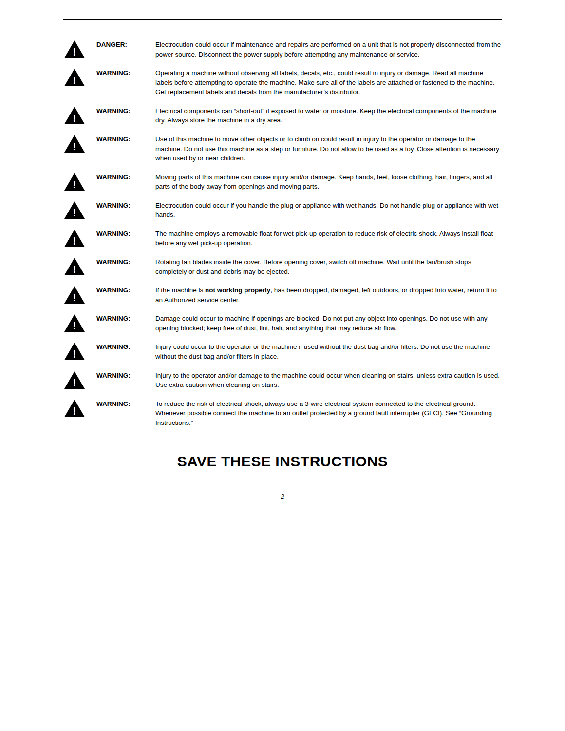| ! | DANGER: | Electrocution could occur if maintenance and repairs are performed on a unit that is not properly disconnected from the power source. Disconnect the power supply before attempting any maintenance or service. |
| ! | WARNING: | Operating a machine without observing all labels, decals, etc., could result in injury or damage. Read all machine labels before attempting to operate the machine. Make sure all of the labels are attached or fastened to the machine. Get replacement labels and decals from the manufacturer’s distributor. |
| ! | WARNING: | Electrical components can “short-out” if exposed to water or moisture. Keep the electrical components of the machine dry. Always store the machine in a dry area. |
| ! | WARNING: | Use of this machine to move other objects or to climb on could result in injury to the operator or damage to the machine. Do not use this machine as a step or furniture. Do not allow to be used as a toy. Close attention is necessary when used by or near children. |
| ! | WARNING: | Moving parts of this machine can cause injury and/or damage. Keep hands, feet, loose clothing, hair, fingers, and all parts of the body away from openings and moving parts. |
| ! | WARNING: | Electrocution could occur if you handle the plug or appliance with wet hands. Do not handle plug or appliance with wet hands. |
| ! | WARNING: | The machine employs a removable float for wet pick-up operation to reduce risk of electric shock. Always install float before any wet pick-up operation. |
| ! | WARNING: | Rotating fan blades inside the cover. Before opening cover, switch off machine. Wait until the fan/brush stops completely or dust and debris may be ejected. |
| ! | WARNING: | If the machine is not working properly , has been dropped, damaged, left outdoors, or dropped into water, return it to an Authorized service center. |
| ! | WARNING: | Damage could occur to machine if openings are blocked. Do not put any object into openings. Do not use with any opening blocked; keep free of dust, lint, hair, and anything that may reduce air flow. |
| ! | WARNING: | Injury could occur to the operator or the machine if used without the dust bag and/or filters. Do not use the machine without the dust bag and/or filters in place. |
| ! | WARNING: | Injury to the operator and/or damage to the machine could occur when cleaning on stairs, unless extra caution is used. Use extra caution when cleaning on stairs. |
| ! | WARNING: | To reduce the risk of electrical shock, always use a 3-wire electrical system connected to the electrical ground. Whenever possible connect the machine to an outlet protected by a ground fault interrupter (GFCI). See “Grounding Instructions.” |
SAVE THESE INSTRUCTIONS
2